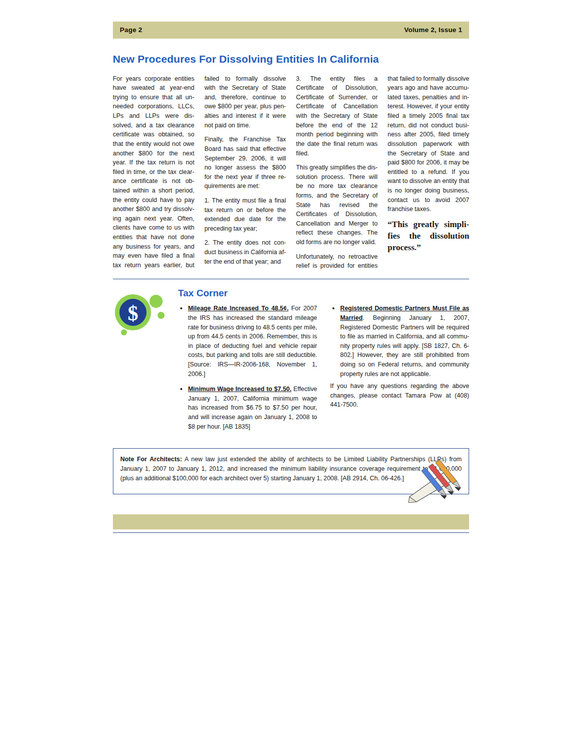Page 2
Volume 2, Issue 1
New Procedures For Dissolving Entities In California
For years corporate entities have sweated at year-end trying to ensure that all unneeded corporations, LLCs, LPs and LLPs were dissolved, and a tax clearance certificate was obtained, so that the entity would not owe another $800 for the next year. If the tax return is not filed in time, or the tax clearance certificate is not obtained within a short period, the entity could have to pay another $800 and try dissolving again next year. Often, clients have come to us with entities that have not done any business for years, and may even have filed a final tax return years earlier, but failed to formally dissolve with the Secretary of State and, therefore, continue to owe $800 per year, plus penalties and interest if it were not paid on time.
Finally, the Franchise Tax Board has said that effective September 29, 2006, it will no longer assess the $800 for the next year if three requirements are met:
1. The entity must file a final tax return on or before the extended due date for the preceding tax year;
2. The entity does not conduct business in California after the end of that year; and
3. The entity files a Certificate of Dissolution, Certificate of Surrender, or Certificate of Cancellation with the Secretary of State before the end of the 12 month period beginning with the date the final return was filed.
This greatly simplifies the dissolution process. There will be no more tax clearance forms, and the Secretary of State has revised the Certificates of Dissolution, Cancellation and Merger to reflect these changes. The old forms are no longer valid.
Unfortunately, no retroactive relief is provided for entities that failed to formally dissolve years ago and have accumulated taxes, penalties and interest. However, if your entity filed a timely 2005 final tax return, did not conduct business after 2005, filed timely dissolution paperwork with the Secretary of State and paid $800 for 2006, it may be entitled to a refund. If you want to dissolve an entity that is no longer doing business, contact us to avoid 2007 franchise taxes.
“This greatly simplifies the dissolution process.”
$
Tax Corner
Mileage Rate Increased To 48.5¢. For 2007 the IRS has increased the standard mileage rate for business driving to 48.5 cents per mile, up from 44.5 cents in 2006. Remember, this is in place of deducting fuel and vehicle repair costs, but parking and tolls are still deductible. [Source: IRS—IR-2006-168, November 1, 2006.]
Minimum Wage Increased to $7.50. Effective January 1, 2007, California minimum wage has increased from $6.75 to $7.50 per hour, and will increase again on January 1, 2008 to $8 per hour. [AB 1835]
Registered Domestic Partners Must File as Married. Beginning January 1, 2007, Registered Domestic Partners will be required to file as married in California, and all community property rules will apply. [SB 1827, Ch. 6-802.] However, they are still prohibited from doing so on Federal returns, and community property rules are not applicable.
If you have any questions regarding the above changes, please contact Tamara Pow at (408) 441-7500.
Note For Architects: A new law just extended the ability of architects to be Limited Liability Partnerships (LLPs) from January 1, 2007 to January 1, 2012, and increased the minimum liability insurance coverage requirement to $1,000,000 (plus an additional $100,000 for each architect over 5) starting January 1, 2008. [AB 2914, Ch. 06-426.]